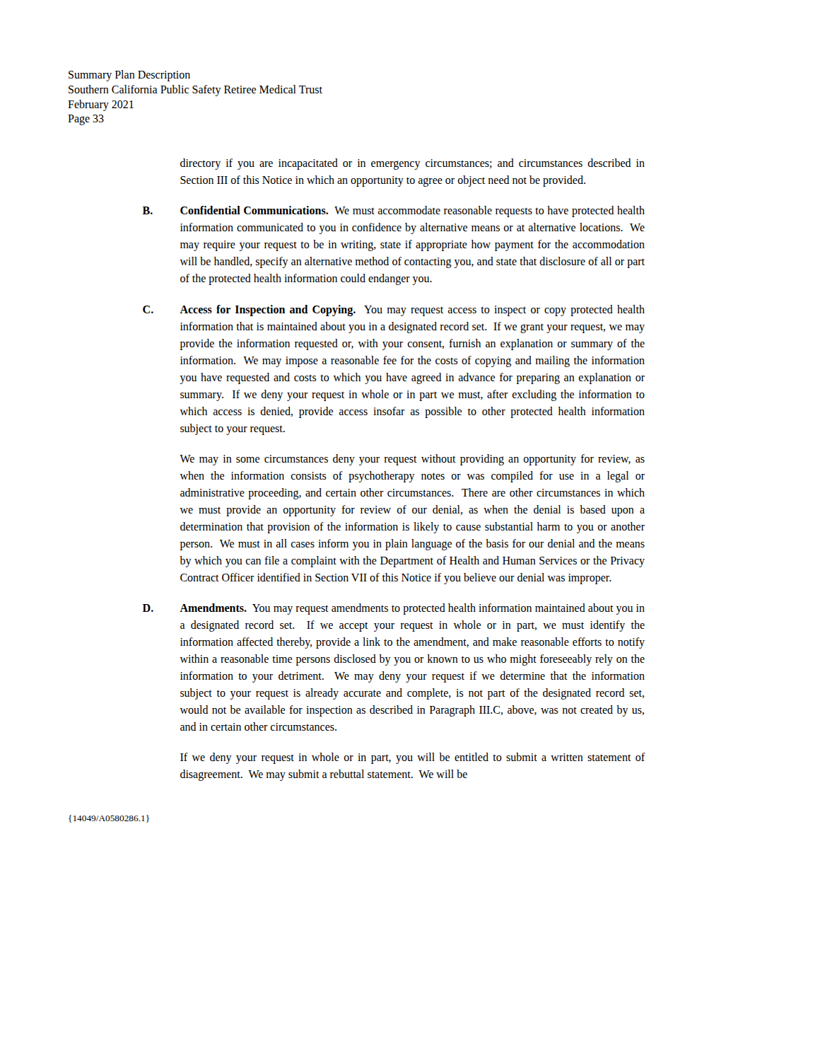Summary Plan Description
Southern California Public Safety Retiree Medical Trust
February 2021
Page 33
directory if you are incapacitated or in emergency circumstances; and circumstances described in Section III of this Notice in which an opportunity to agree or object need not be provided.
B.
Confidential Communications. We must accommodate reasonable requests to have protected health information communicated to you in confidence by alternative means or at alternative locations. We may require your request to be in writing, state if appropriate how payment for the accommodation will be handled, specify an alternative method of contacting you, and state that disclosure of all or part of the protected health information could endanger you.
C.
Access for Inspection and Copying. You may request access to inspect or copy protected health information that is maintained about you in a designated record set. If we grant your request, we may provide the information requested or, with your consent, furnish an explanation or summary of the information. We may impose a reasonable fee for the costs of copying and mailing the information you have requested and costs to which you have agreed in advance for preparing an explanation or summary. If we deny your request in whole or in part we must, after excluding the information to which access is denied, provide access insofar as possible to other protected health information subject to your request.
We may in some circumstances deny your request without providing an opportunity for review, as when the information consists of psychotherapy notes or was compiled for use in a legal or administrative proceeding, and certain other circumstances. There are other circumstances in which we must provide an opportunity for review of our denial, as when the denial is based upon a determination that provision of the information is likely to cause substantial harm to you or another person. We must in all cases inform you in plain language of the basis for our denial and the means by which you can file a complaint with the Department of Health and Human Services or the Privacy Contract Officer identified in Section VII of this Notice if you believe our denial was improper.
D.
Amendments. You may request amendments to protected health information maintained about you in a designated record set. If we accept your request in whole or in part, we must identify the information affected thereby, provide a link to the amendment, and make reasonable efforts to notify within a reasonable time persons disclosed by you or known to us who might foreseeably rely on the information to your detriment. We may deny your request if we determine that the information subject to your request is already accurate and complete, is not part of the designated record set, would not be available for inspection as described in Paragraph III.C, above, was not created by us, and in certain other circumstances.
If we deny your request in whole or in part, you will be entitled to submit a written statement of disagreement. We may submit a rebuttal statement. We will be
{14049/A0580286.1}